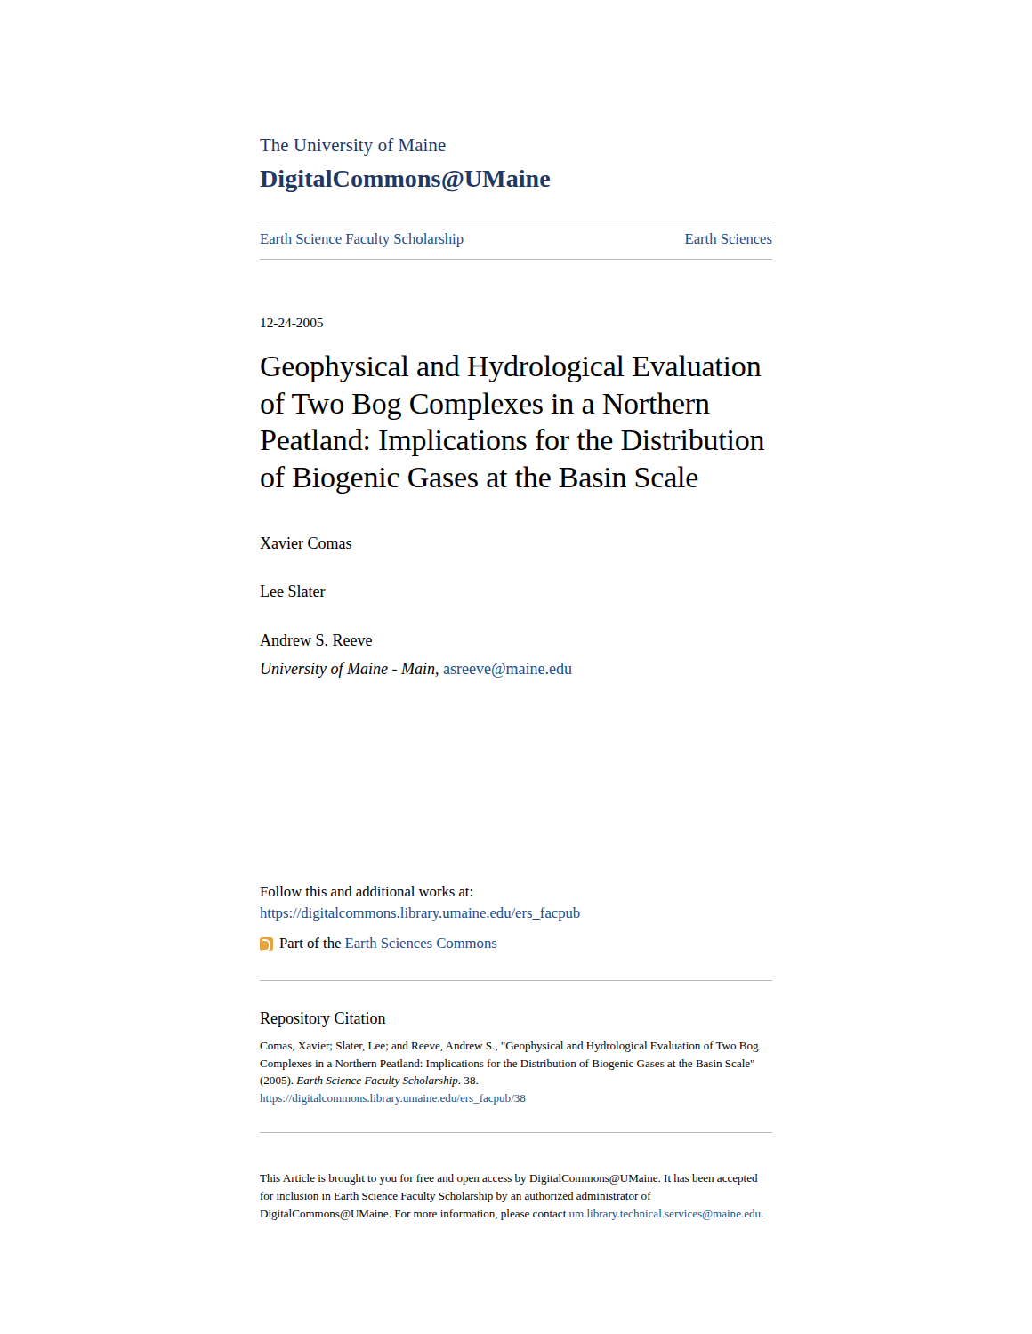The University of Maine
DigitalCommons@UMaine
Earth Science Faculty Scholarship
Earth Sciences
12-24-2005
Geophysical and Hydrological Evaluation of Two Bog Complexes in a Northern Peatland: Implications for the Distribution of Biogenic Gases at the Basin Scale
Xavier Comas
Lee Slater
Andrew S. Reeve
University of Maine - Main, asreeve@maine.edu
Follow this and additional works at: https://digitalcommons.library.umaine.edu/ers_facpub
Part of the Earth Sciences Commons
Repository Citation
Comas, Xavier; Slater, Lee; and Reeve, Andrew S., "Geophysical and Hydrological Evaluation of Two Bog Complexes in a Northern Peatland: Implications for the Distribution of Biogenic Gases at the Basin Scale" (2005). Earth Science Faculty Scholarship. 38.
https://digitalcommons.library.umaine.edu/ers_facpub/38
This Article is brought to you for free and open access by DigitalCommons@UMaine. It has been accepted for inclusion in Earth Science Faculty Scholarship by an authorized administrator of DigitalCommons@UMaine. For more information, please contact um.library.technical.services@maine.edu.